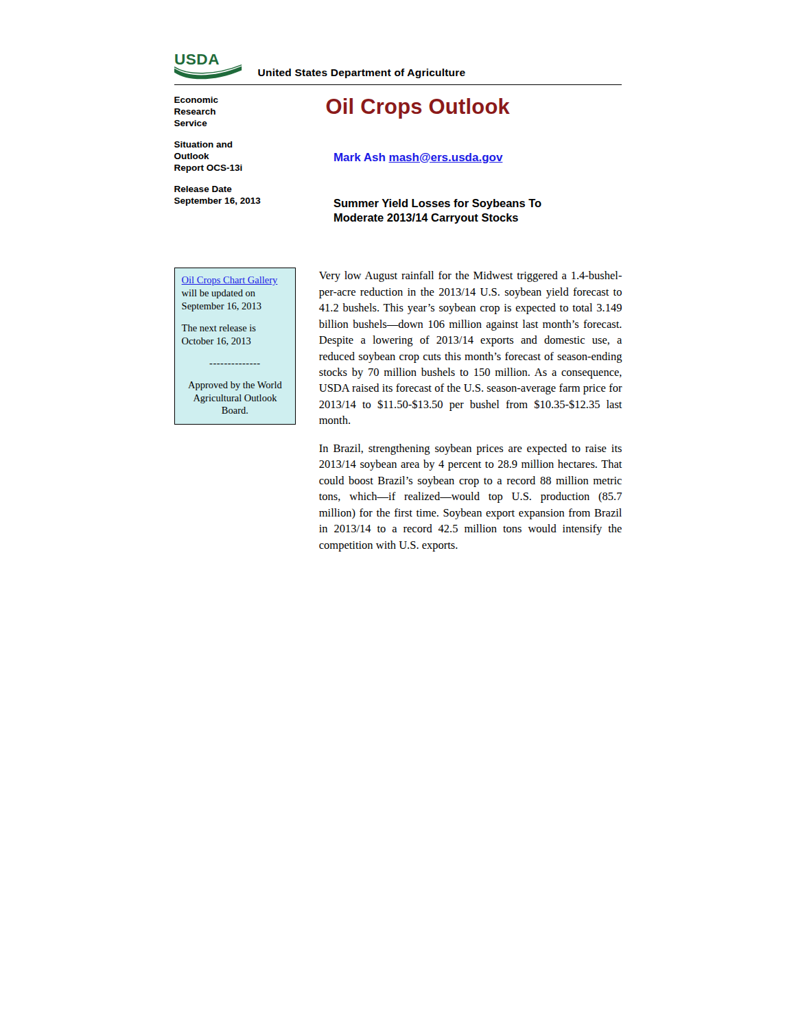USDA
United States Department of Agriculture
Economic
Research
Service
Situation and
Outlook
Report OCS-13i
Release Date
September 16, 2013
Oil Crops Outlook
Mark Ash mash@ers.usda.gov
Summer Yield Losses for Soybeans To
Moderate 2013/14 Carryout Stocks
Oil Crops Chart Gallery will be updated on September 16, 2013
The next release is October 16, 2013
--------------
Approved by the World Agricultural Outlook Board.
Very low August rainfall for the Midwest triggered a 1.4-bushel-per-acre reduction in the 2013/14 U.S. soybean yield forecast to 41.2 bushels. This year’s soybean crop is expected to total 3.149 billion bushels—down 106 million against last month’s forecast. Despite a lowering of 2013/14 exports and domestic use, a reduced soybean crop cuts this month’s forecast of season-ending stocks by 70 million bushels to 150 million. As a consequence, USDA raised its forecast of the U.S. season-average farm price for 2013/14 to $11.50-$13.50 per bushel from $10.35-$12.35 last month.
In Brazil, strengthening soybean prices are expected to raise its 2013/14 soybean area by 4 percent to 28.9 million hectares. That could boost Brazil’s soybean crop to a record 88 million metric tons, which—if realized—would top U.S. production (85.7 million) for the first time. Soybean export expansion from Brazil in 2013/14 to a record 42.5 million tons would intensify the competition with U.S. exports.